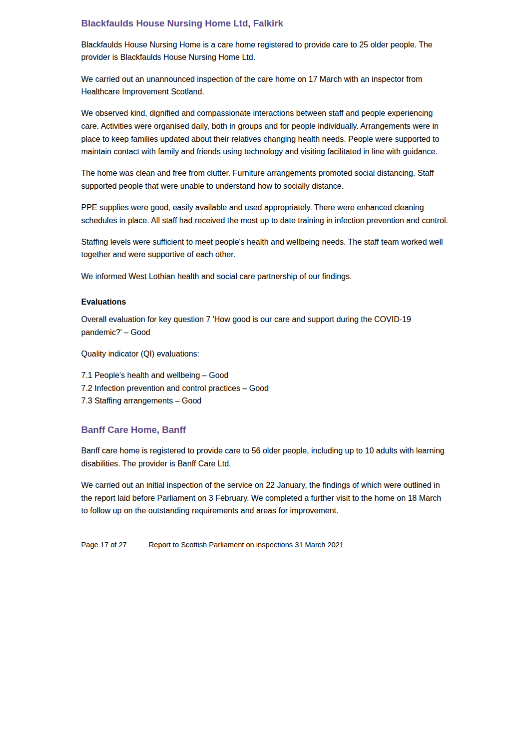Blackfaulds House Nursing Home Ltd, Falkirk
Blackfaulds House Nursing Home is a care home registered to provide care to 25 older people. The provider is Blackfaulds House Nursing Home Ltd.
We carried out an unannounced inspection of the care home on 17 March with an inspector from Healthcare Improvement Scotland.
We observed kind, dignified and compassionate interactions between staff and people experiencing care. Activities were organised daily, both in groups and for people individually. Arrangements were in place to keep families updated about their relatives changing health needs. People were supported to maintain contact with family and friends using technology and visiting facilitated in line with guidance.
The home was clean and free from clutter. Furniture arrangements promoted social distancing. Staff supported people that were unable to understand how to socially distance.
PPE supplies were good, easily available and used appropriately. There were enhanced cleaning schedules in place. All staff had received the most up to date training in infection prevention and control.
Staffing levels were sufficient to meet people's health and wellbeing needs. The staff team worked well together and were supportive of each other.
We informed West Lothian health and social care partnership of our findings.
Evaluations
Overall evaluation for key question 7 'How good is our care and support during the COVID-19 pandemic?' – Good
Quality indicator (QI) evaluations:
7.1 People's health and wellbeing – Good
7.2 Infection prevention and control practices – Good
7.3 Staffing arrangements – Good
Banff Care Home, Banff
Banff care home is registered to provide care to 56 older people, including up to 10 adults with learning disabilities. The provider is Banff Care Ltd.
We carried out an initial inspection of the service on 22 January, the findings of which were outlined in the report laid before Parliament on 3 February. We completed a further visit to the home on 18 March to follow up on the outstanding requirements and areas for improvement.
Page 17 of 27 Report to Scottish Parliament on inspections 31 March 2021